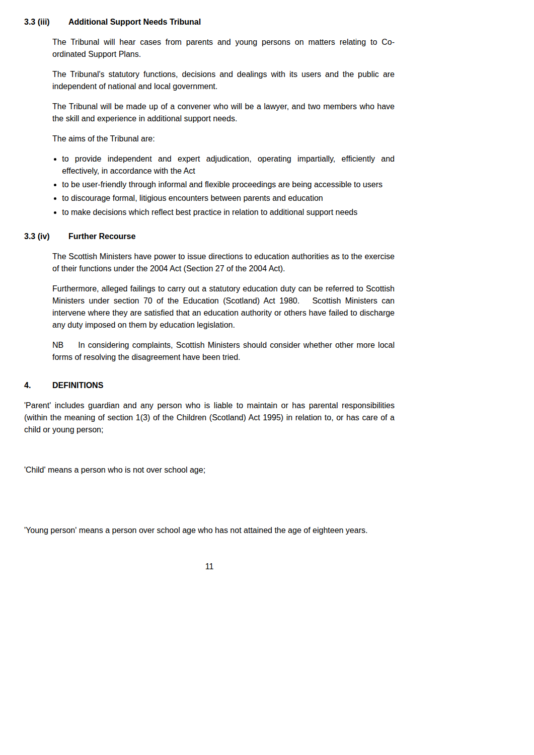3.3 (iii) Additional Support Needs Tribunal
The Tribunal will hear cases from parents and young persons on matters relating to Co-ordinated Support Plans.
The Tribunal's statutory functions, decisions and dealings with its users and the public are independent of national and local government.
The Tribunal will be made up of a convener who will be a lawyer, and two members who have the skill and experience in additional support needs.
The aims of the Tribunal are:
to provide independent and expert adjudication, operating impartially, efficiently and effectively, in accordance with the Act
to be user-friendly through informal and flexible proceedings are being accessible to users
to discourage formal, litigious encounters between parents and education
to make decisions which reflect best practice in relation to additional support needs
3.3 (iv) Further Recourse
The Scottish Ministers have power to issue directions to education authorities as to the exercise of their functions under the 2004 Act (Section 27 of the 2004 Act).
Furthermore, alleged failings to carry out a statutory education duty can be referred to Scottish Ministers under section 70 of the Education (Scotland) Act 1980. Scottish Ministers can intervene where they are satisfied that an education authority or others have failed to discharge any duty imposed on them by education legislation.
NBIn considering complaints, Scottish Ministers should consider whether other more local forms of resolving the disagreement have been tried.
4. DEFINITIONS
'Parent' includes guardian and any person who is liable to maintain or has parental responsibilities (within the meaning of section 1(3) of the Children (Scotland) Act 1995) in relation to, or has care of a child or young person;
'Child' means a person who is not over school age;
'Young person' means a person over school age who has not attained the age of eighteen years.
11